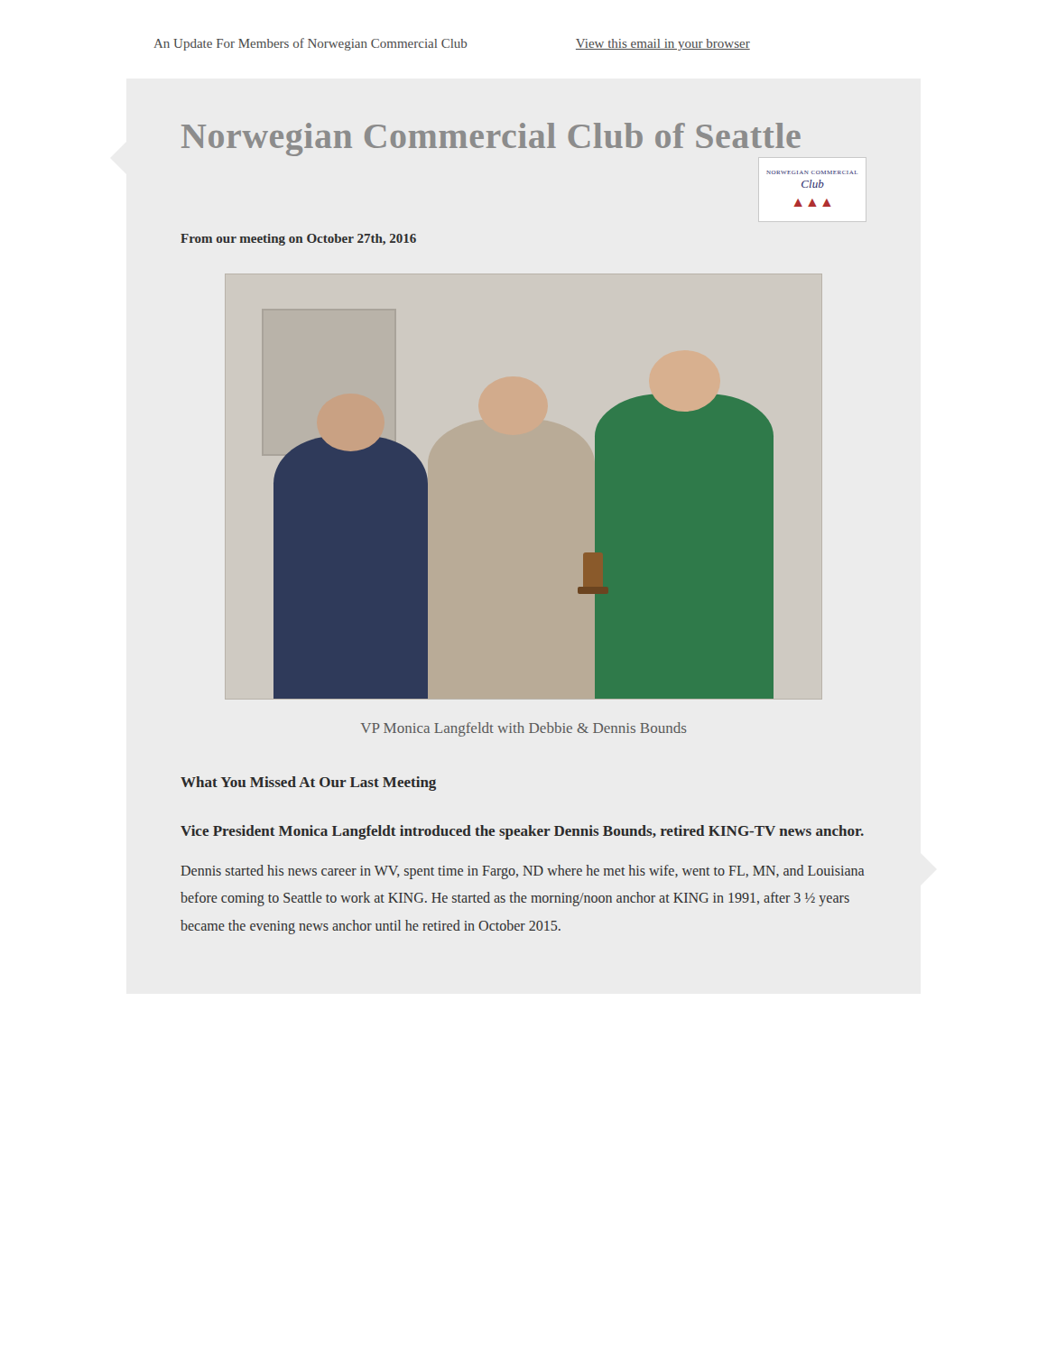An Update For Members of Norwegian Commercial Club View this email in your browser
Norwegian Commercial Club of Seattle
NORWEGIAN COMMERCIAL Club ▲▲▲
From our meeting on October 27th, 2016
VP Monica Langfeldt with Debbie & Dennis Bounds
What You Missed At Our Last Meeting
Vice President Monica Langfeldt introduced the speaker Dennis Bounds, retired KING-TV news anchor.
Dennis started his news career in WV, spent time in Fargo, ND where he met his wife, went to FL, MN, and Louisiana before coming to Seattle to work at KING. He started as the morning/noon anchor at KING in 1991, after 3 ½ years became the evening news anchor until he retired in October 2015.